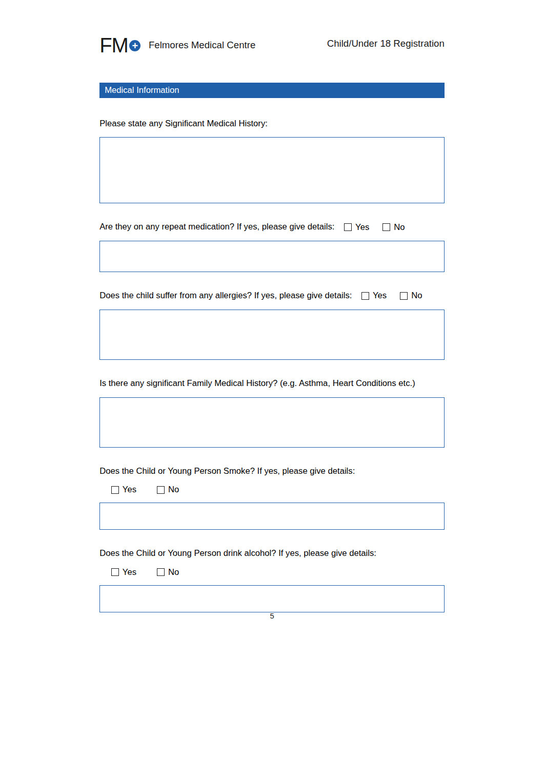FM+ Felmores Medical Centre
Child/Under 18 Registration
Medical Information
Please state any Significant Medical History:
Are they on any repeat medication? If yes, please give details: Yes No
Does the child suffer from any allergies? If yes, please give details: Yes No
Is there any significant Family Medical History? (e.g. Asthma, Heart Conditions etc.)
Does the Child or Young Person Smoke? If yes, please give details:
Yes No
Does the Child or Young Person drink alcohol? If yes, please give details:
Yes No
5